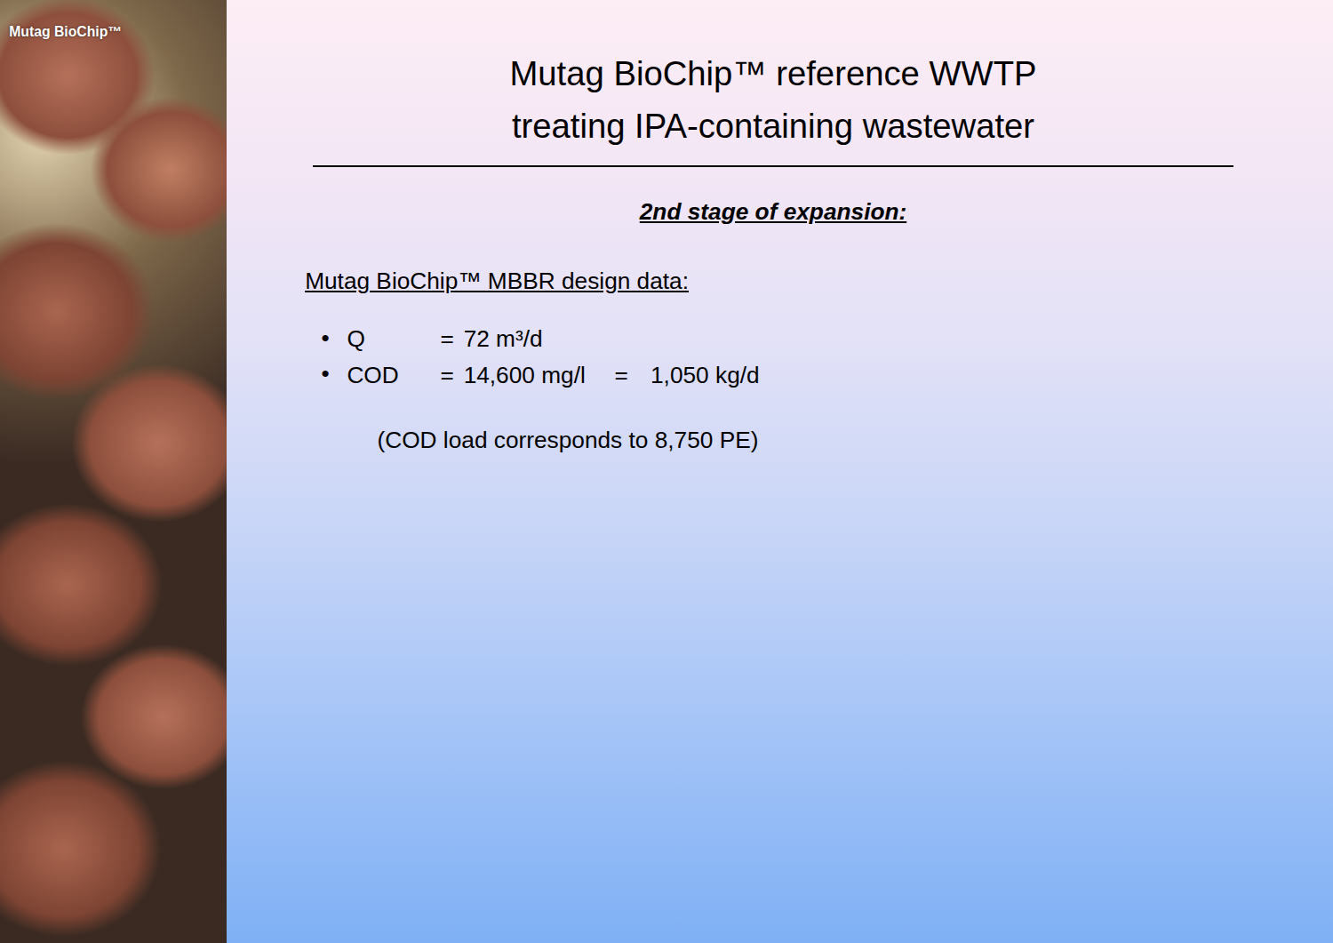Mutag BioChip™
Mutag BioChip™ reference WWTP
treating IPA-containing wastewater
2nd stage of expansion:
Mutag BioChip™ MBBR design data:
Q=72 m³/d
COD=14,600 mg/l = 1,050 kg/d
(COD load corresponds to 8,750 PE)